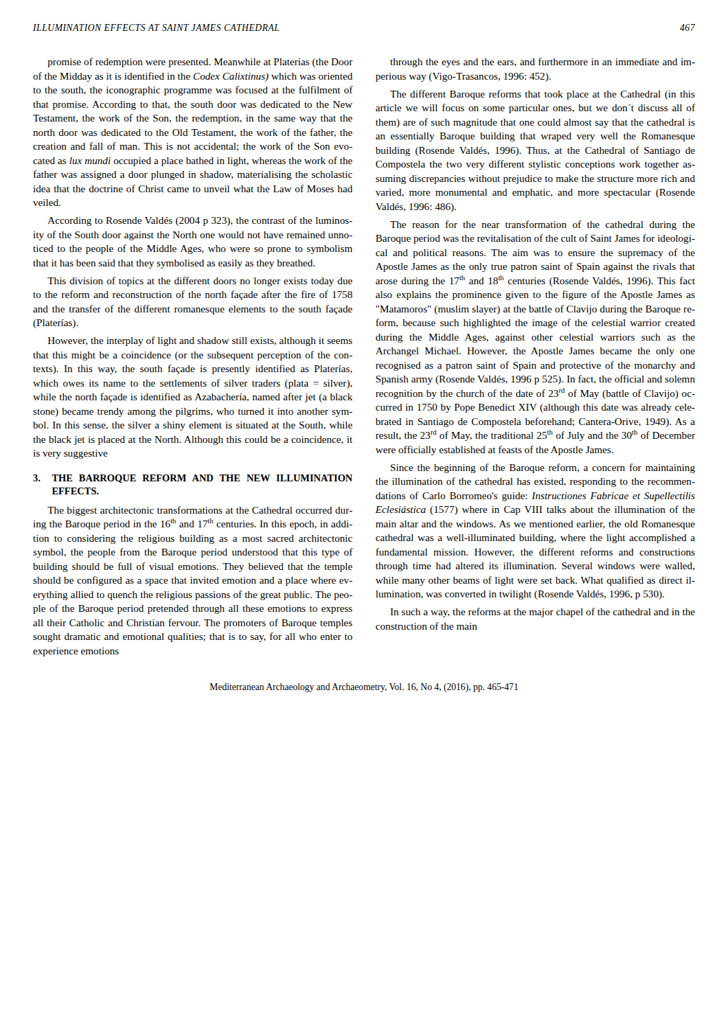Illumination effects at Saint James Cathedral 467
promise of redemption were presented. Meanwhile at Platerias (the Door of the Midday as it is identified in the Codex Calixtinus) which was oriented to the south, the iconographic programme was focused at the fulfilment of that promise. According to that, the south door was dedicated to the New Testament, the work of the Son, the redemption, in the same way that the north door was dedicated to the Old Testament, the work of the father, the creation and fall of man. This is not accidental; the work of the Son evocated as lux mundi occupied a place bathed in light, whereas the work of the father was assigned a door plunged in shadow, materialising the scholastic idea that the doctrine of Christ came to unveil what the Law of Moses had veiled.
According to Rosende Valdés (2004 p 323), the contrast of the luminosity of the South door against the North one would not have remained unnoticed to the people of the Middle Ages, who were so prone to symbolism that it has been said that they symbolised as easily as they breathed.
This division of topics at the different doors no longer exists today due to the reform and reconstruction of the north façade after the fire of 1758 and the transfer of the different romanesque elements to the south façade (Platerías).
However, the interplay of light and shadow still exists, although it seems that this might be a coincidence (or the subsequent perception of the contexts). In this way, the south façade is presently identified as Platerías, which owes its name to the settlements of silver traders (plata = silver), while the north façade is identified as Azabachería, named after jet (a black stone) became trendy among the pilgrims, who turned it into another symbol. In this sense, the silver a shiny element is situated at the South, while the black jet is placed at the North. Although this could be a coincidence, it is very suggestive
3. THE BARROQUE REFORM AND THE NEW ILLUMINATION EFFECTS.
The biggest architectonic transformations at the Cathedral occurred during the Baroque period in the 16th and 17th centuries. In this epoch, in addition to considering the religious building as a most sacred architectonic symbol, the people from the Baroque period understood that this type of building should be full of visual emotions. They believed that the temple should be configured as a space that invited emotion and a place where everything allied to quench the religious passions of the great public. The people of the Baroque period pretended through all these emotions to express all their Catholic and Christian fervour. The promoters of Baroque temples sought dramatic and emotional qualities; that is to say, for all who enter to experience emotions
through the eyes and the ears, and furthermore in an immediate and imperious way (Vigo-Trasancos, 1996: 452).
The different Baroque reforms that took place at the Cathedral (in this article we will focus on some particular ones, but we don´t discuss all of them) are of such magnitude that one could almost say that the cathedral is an essentially Baroque building that wraped very well the Romanesque building (Rosende Valdés, 1996). Thus, at the Cathedral of Santiago de Compostela the two very different stylistic conceptions work together assuming discrepancies without prejudice to make the structure more rich and varied, more monumental and emphatic, and more spectacular (Rosende Valdés, 1996: 486).
The reason for the near transformation of the cathedral during the Baroque period was the revitalisation of the cult of Saint James for ideological and political reasons. The aim was to ensure the supremacy of the Apostle James as the only true patron saint of Spain against the rivals that arose during the 17th and 18th centuries (Rosende Valdés, 1996). This fact also explains the prominence given to the figure of the Apostle James as "Matamoros" (muslim slayer) at the battle of Clavijo during the Baroque reform, because such highlighted the image of the celestial warrior created during the Middle Ages, against other celestial warriors such as the Archangel Michael. However, the Apostle James became the only one recognised as a patron saint of Spain and protective of the monarchy and Spanish army (Rosende Valdés, 1996 p 525). In fact, the official and solemn recognition by the church of the date of 23rd of May (battle of Clavijo) occurred in 1750 by Pope Benedict XIV (although this date was already celebrated in Santiago de Compostela beforehand; Cantera-Orive, 1949). As a result, the 23rd of May, the traditional 25th of July and the 30th of December were officially established at feasts of the Apostle James.
Since the beginning of the Baroque reform, a concern for maintaining the illumination of the cathedral has existed, responding to the recommendations of Carlo Borromeo's guide: Instructiones Fabricae et Supellectilis Eclesiástica (1577) where in Cap VIII talks about the illumination of the main altar and the windows. As we mentioned earlier, the old Romanesque cathedral was a well-illuminated building, where the light accomplished a fundamental mission. However, the different reforms and constructions through time had altered its illumination. Several windows were walled, while many other beams of light were set back. What qualified as direct illumination, was converted in twilight (Rosende Valdés, 1996, p 530).
In such a way, the reforms at the major chapel of the cathedral and in the construction of the main
Mediterranean Archaeology and Archaeometry, Vol. 16, No 4, (2016), pp. 465-471